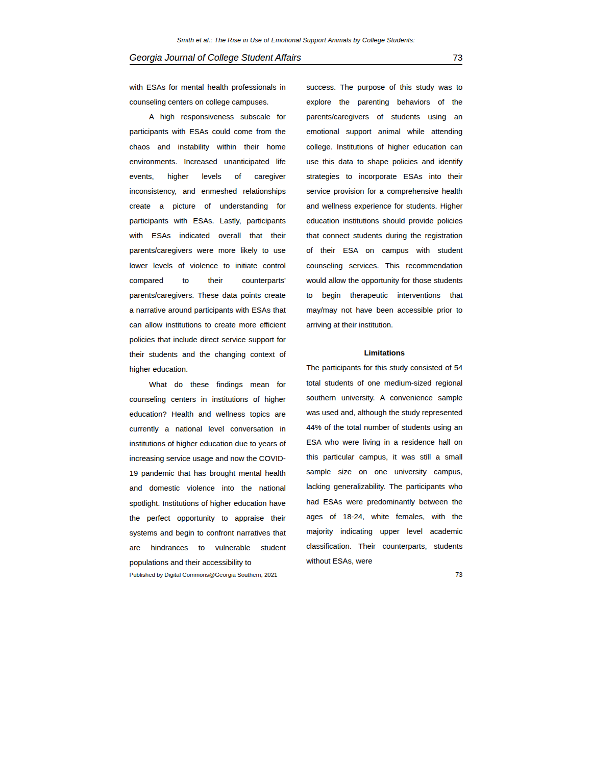Smith et al.: The Rise in Use of Emotional Support Animals by College Students:
Georgia Journal of College Student Affairs
73
with ESAs for mental health professionals in counseling centers on college campuses.
A high responsiveness subscale for participants with ESAs could come from the chaos and instability within their home environments. Increased unanticipated life events, higher levels of caregiver inconsistency, and enmeshed relationships create a picture of understanding for participants with ESAs. Lastly, participants with ESAs indicated overall that their parents/caregivers were more likely to use lower levels of violence to initiate control compared to their counterparts' parents/caregivers. These data points create a narrative around participants with ESAs that can allow institutions to create more efficient policies that include direct service support for their students and the changing context of higher education.
What do these findings mean for counseling centers in institutions of higher education? Health and wellness topics are currently a national level conversation in institutions of higher education due to years of increasing service usage and now the COVID-19 pandemic that has brought mental health and domestic violence into the national spotlight. Institutions of higher education have the perfect opportunity to appraise their systems and begin to confront narratives that are hindrances to vulnerable student populations and their accessibility to
success. The purpose of this study was to explore the parenting behaviors of the parents/caregivers of students using an emotional support animal while attending college. Institutions of higher education can use this data to shape policies and identify strategies to incorporate ESAs into their service provision for a comprehensive health and wellness experience for students. Higher education institutions should provide policies that connect students during the registration of their ESA on campus with student counseling services. This recommendation would allow the opportunity for those students to begin therapeutic interventions that may/may not have been accessible prior to arriving at their institution.
Limitations
The participants for this study consisted of 54 total students of one medium-sized regional southern university. A convenience sample was used and, although the study represented 44% of the total number of students using an ESA who were living in a residence hall on this particular campus, it was still a small sample size on one university campus, lacking generalizability. The participants who had ESAs were predominantly between the ages of 18-24, white females, with the majority indicating upper level academic classification. Their counterparts, students without ESAs, were
Published by Digital Commons@Georgia Southern, 2021
73